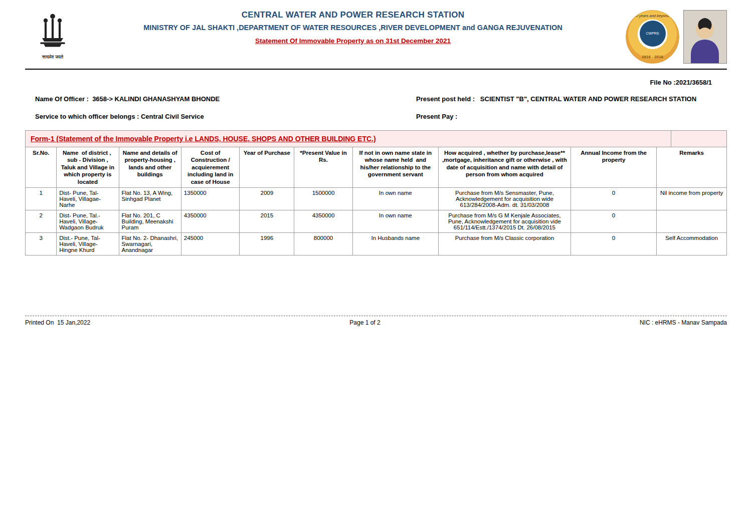सत्यमेव जयते
CENTRAL WATER AND POWER RESEARCH STATION
MINISTRY OF JAL SHAKTI ,DEPARTMENT OF WATER RESOURCES ,RIVER DEVELOPMENT and GANGA REJUVENATION
Statement Of Immovable Property as on 31st December 2021
100 years and beyond ...
CWPRS
1916 - 2016
File No :2021/3658/1
Name Of Officer : 3658-> KALINDI GHANASHYAM BHONDE
Present post held : SCIENTIST "B", CENTRAL WATER AND POWER RESEARCH STATION
Service to which officer belongs : Central Civil Service
Present Pay :
Form-1 (Statement of the Immovable Property i.e LANDS, HOUSE, SHOPS AND OTHER BUILDING ETC.)
| Sr.No. | Name of district , sub - Division , Taluk and Village in which property is located | Name and details of property-housing , lands and other buildings | Cost of Construction / acquierement including land in case of House | Year of Purchase | *Present Value in Rs. | If not in own name state in whose name held and his/her relationship to the government servant | How acquired , whether by purchase,lease** ,mortgage, inheritance gift or otherwise , with date of acquisition and name with detail of person from whom acquired | Annual Income from the property | Remarks |
| --- | --- | --- | --- | --- | --- | --- | --- | --- | --- |
| 1 | Dist- Pune, Tal- Haveli, Villagae- Narhe | Flat No. 13, A Wing, Sinhgad Planet | 1350000 | 2009 | 1500000 | In own name | Purchase from M/s Sensmaster, Pune, Acknowledgement for acquisition wide 613/284/2008-Adm. dt. 31/03/2008 | 0 | Nil income from property |
| 2 | Dist- Pune, Tal.- Haveli, Village- Wadgaon Budruk | Flat No. 201, C Building, Meenakshi Puram | 4350000 | 2015 | 4350000 | In own name | Purchase from M/s G M Kenjale Associates, Pune, Acknowledgement for acquisition vide 651/114/Estt./1374/2015 Dt. 26/08/2015 | 0 | |
| 3 | Dist.- Pune, Tal- Haveli, Village- Hingne Khurd | Flat No. 2- Dhanashri, Swarnagari, Anandnagar | 245000 | 1996 | 800000 | In Husbands name | Purchase from M/s Classic corporation | 0 | Self Accommodation |
Printed On 15 Jan,2022
Page 1 of 2
NIC : eHRMS - Manav Sampada